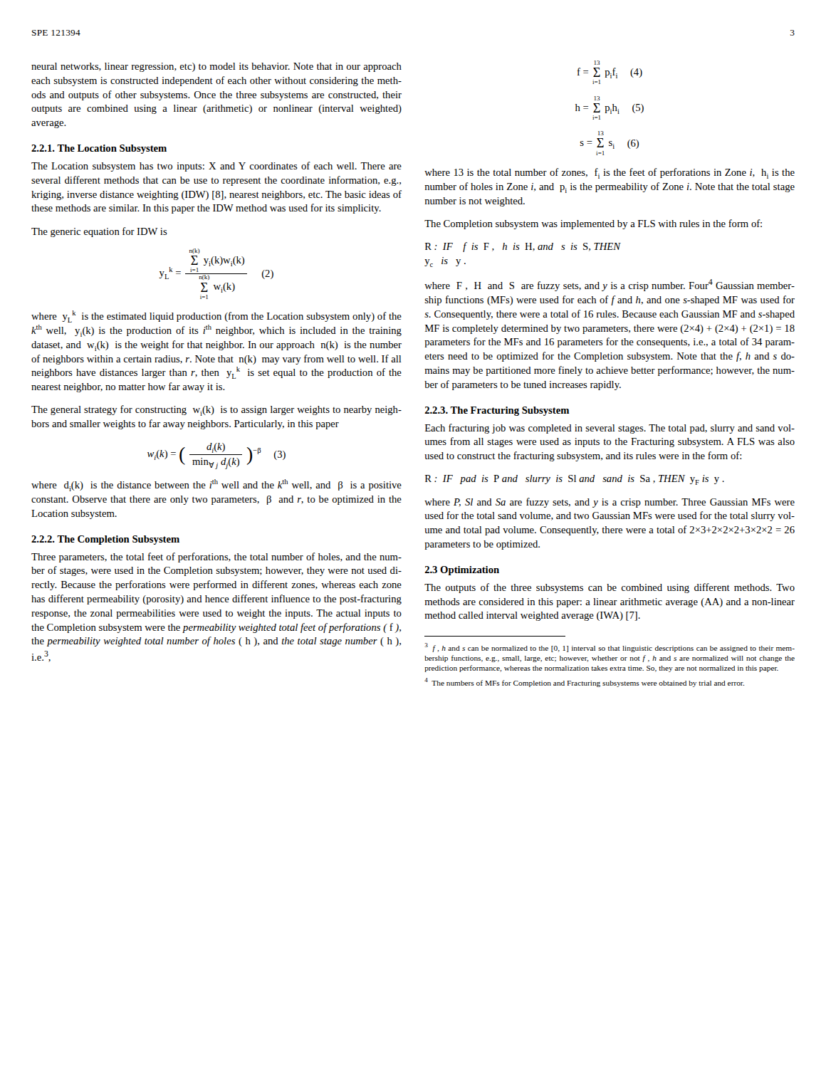SPE 121394 3
neural networks, linear regression, etc) to model its behavior. Note that in our approach each subsystem is constructed independent of each other without considering the methods and outputs of other subsystems. Once the three subsystems are constructed, their outputs are combined using a linear (arithmetic) or nonlinear (interval weighted) average.
2.2.1. The Location Subsystem
The Location subsystem has two inputs: X and Y coordinates of each well. There are several different methods that can be use to represent the coordinate information, e.g., kriging, inverse distance weighting (IDW) [8], nearest neighbors, etc. The basic ideas of these methods are similar. In this paper the IDW method was used for its simplicity.
The generic equation for IDW is
yLk = n(k) Σi=1 yi(k)wi(k) n(k) Σi=1 wi(k) (2)
where yLk is the estimated liquid production (from the Location subsystem only) of the kth well, yi(k) is the production of its ith neighbor, which is included in the training dataset, and wi(k) is the weight for that neighbor. In our approach n(k) is the number of neighbors within a certain radius, r. Note that n(k) may vary from well to well. If all neighbors have distances larger than r, then yLk is set equal to the production of the nearest neighbor, no matter how far away it is.
The general strategy for constructing wi(k) is to assign larger weights to nearby neighbors and smaller weights to far away neighbors. Particularly, in this paper
wi(k) = ( di(k) min∀ j dj(k) )−β (3)
where di(k) is the distance between the ith well and the kth well, and β is a positive constant. Observe that there are only two parameters, β and r, to be optimized in the Location subsystem.
2.2.2. The Completion Subsystem
Three parameters, the total feet of perforations, the total number of holes, and the number of stages, were used in the Completion subsystem; however, they were not used directly. Because the perforations were performed in different zones, whereas each zone has different permeability (porosity) and hence different influence to the post-fracturing response, the zonal permeabilities were used to weight the inputs. The actual inputs to the Completion subsystem were the permeability weighted total feet of perforations ( f ), the permeability weighted total number of holes ( h ), and the total stage number ( h ), i.e.3,
f = 13 Σi=1 pifi (4)
h = 13 Σi=1 pihi (5)
s = 13 Σi=1 si (6)
where 13 is the total number of zones, fi is the feet of perforations in Zone i, hi is the number of holes in Zone i, and pi is the permeability of Zone i. Note that the total stage number is not weighted.
The Completion subsystem was implemented by a FLS with rules in the form of:
R : IF f is F , h is H, and s is S, THEN
yc is y .
where F , H and S are fuzzy sets, and y is a crisp number. Four4 Gaussian membership functions (MFs) were used for each of f and h, and one s-shaped MF was used for s. Consequently, there were a total of 16 rules. Because each Gaussian MF and s-shaped MF is completely determined by two parameters, there were (2×4) + (2×4) + (2×1) = 18 parameters for the MFs and 16 parameters for the consequents, i.e., a total of 34 parameters need to be optimized for the Completion subsystem. Note that the f, h and s domains may be partitioned more finely to achieve better performance; however, the number of parameters to be tuned increases rapidly.
2.2.3. The Fracturing Subsystem
Each fracturing job was completed in several stages. The total pad, slurry and sand volumes from all stages were used as inputs to the Fracturing subsystem. A FLS was also used to construct the fracturing subsystem, and its rules were in the form of:
R : IF pad is P and slurry is Sl and sand is Sa , THEN yF is y .
where P, Sl and Sa are fuzzy sets, and y is a crisp number. Three Gaussian MFs were used for the total sand volume, and two Gaussian MFs were used for the total slurry volume and total pad volume. Consequently, there were a total of 2×3+2×2×2+3×2×2 = 26 parameters to be optimized.
2.3 Optimization
The outputs of the three subsystems can be combined using different methods. Two methods are considered in this paper: a linear arithmetic average (AA) and a non-linear method called interval weighted average (IWA) [7].
3 f , h and s can be normalized to the [0, 1] interval so that linguistic descriptions can be assigned to their membership functions, e.g., small, large, etc; however, whether or not f , h and s are normalized will not change the prediction performance, whereas the normalization takes extra time. So, they are not normalized in this paper.
4 The numbers of MFs for Completion and Fracturing subsystems were obtained by trial and error.